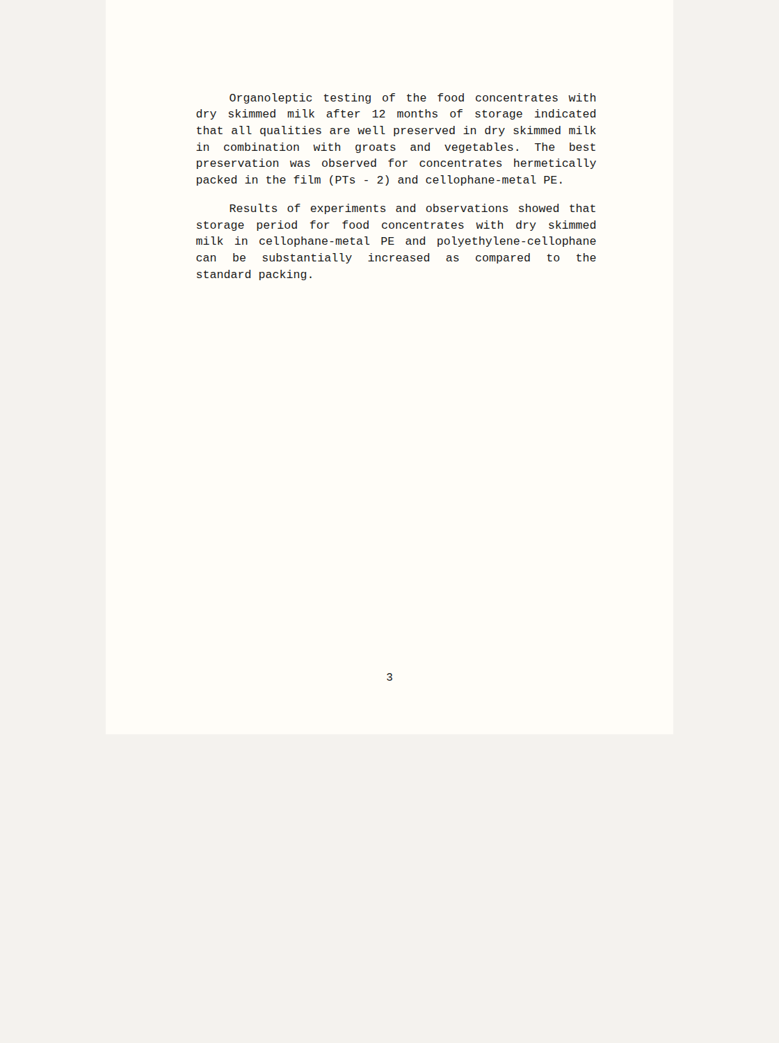Organoleptic testing of the food concentrates with dry skimmed milk after 12 months of storage indicated that all qualities are well preserved in dry skimmed milk in combination with groats and vegetables. The best preservation was observed for concentrates hermetically packed in the film (PTs - 2) and cellophane-metal PE.
Results of experiments and observations showed that storage period for food concentrates with dry skimmed milk in cellophane-metal PE and polyethylene-cellophane can be substantially increased as compared to the standard packing.
3